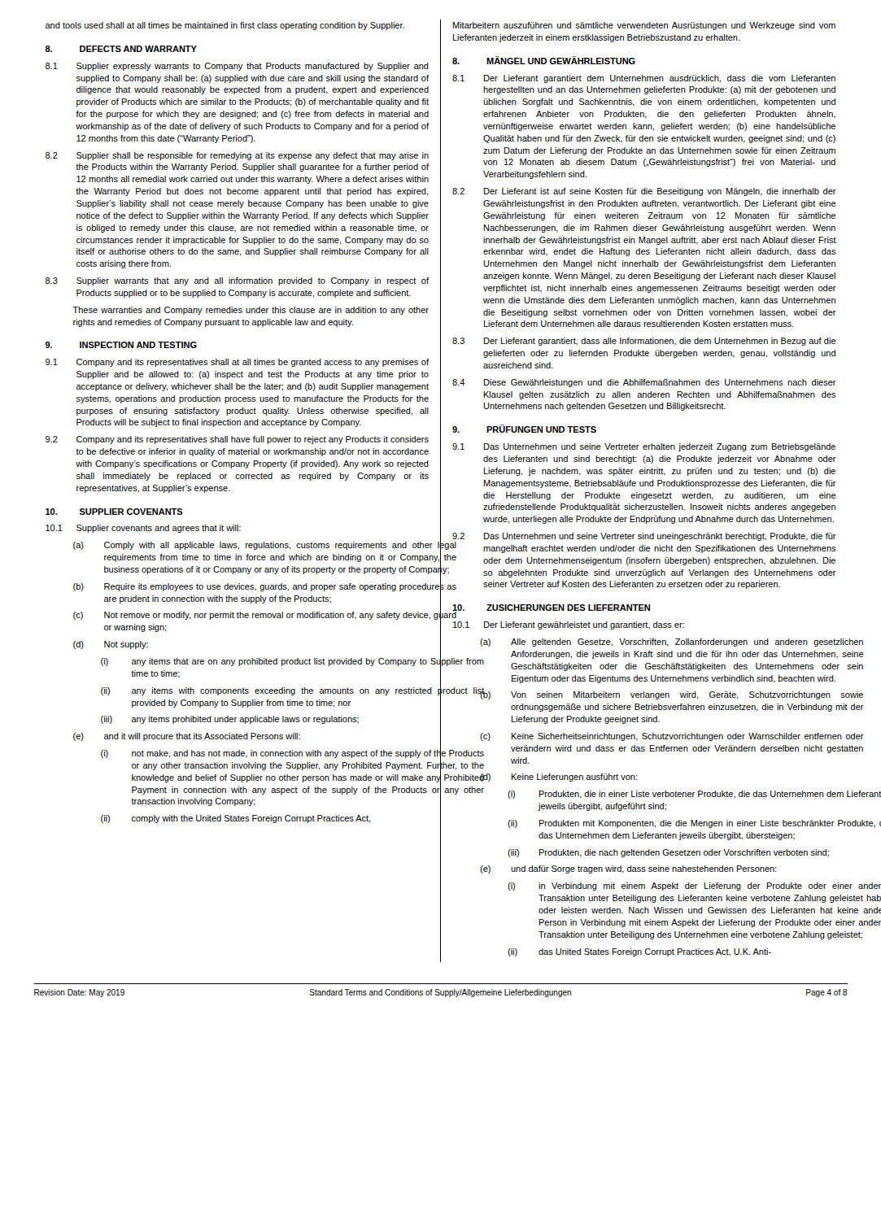| and tools used shall at all times be maintained in first class operating condition by Supplier. 8. Defects and Warranty 8.1 Supplier expressly warrants to Company that Products manufactured by Supplier and supplied to Company shall be: (a) supplied with due care and skill using the standard of diligence that would reasonably be expected from a prudent, expert and experienced provider of Products which are similar to the Products; (b) of merchantable quality and fit for the purpose for which they are designed; and (c) free from defects in material and workmanship as of the date of delivery of such Products to Company and for a period of 12 months from this date (“Warranty Period”). 8.2 Supplier shall be responsible for remedying at its expense any defect that may arise in the Products within the Warranty Period. Supplier shall guarantee for a further period of 12 months all remedial work carried out under this warranty. Where a defect arises within the Warranty Period but does not become apparent until that period has expired, Supplier’s liability shall not cease merely because Company has been unable to give notice of the defect to Supplier within the Warranty Period. If any defects which Supplier is obliged to remedy under this clause, are not remedied within a reasonable time, or circumstances render it impracticable for Supplier to do the same, Company may do so itself or authorise others to do the same, and Supplier shall reimburse Company for all costs arising there from. 8.3 Supplier warrants that any and all information provided to Company in respect of Products supplied or to be supplied to Company is accurate, complete and sufficient. These warranties and Company remedies under this clause are in addition to any other rights and remedies of Company pursuant to applicable law and equity. 9. Inspection and Testing 9.1 Company and its representatives shall at all times be granted access to any premises of Supplier and be allowed to: (a) inspect and test the Products at any time prior to acceptance or delivery, whichever shall be the later; and (b) audit Supplier management systems, operations and production process used to manufacture the Products for the purposes of ensuring satisfactory product quality. Unless otherwise specified, all Products will be subject to final inspection and acceptance by Company. 9.2 Company and its representatives shall have full power to reject any Products it considers to be defective or inferior in quality of material or workmanship and/or not in accordance with Company’s specifications or Company Property (if provided). Any work so rejected shall immediately be replaced or corrected as required by Company or its representatives, at Supplier’s expense. 10. Supplier Covenants 10.1 Supplier covenants and agrees that it will: (a) Comply with all applicable laws, regulations, customs requirements and other legal requirements from time to time in force and which are binding on it or Company, the business operations of it or Company or any of its property or the property of Company; (b) Require its employees to use devices, guards, and proper safe operating procedures as are prudent in connection with the supply of the Products; (c) Not remove or modify, nor permit the removal or modification of, any safety device, guard or warning sign; (d) Not supply: (i) any items that are on any prohibited product list provided by Company to Supplier from time to time; (ii) any items with components exceeding the amounts on any restricted product list provided by Company to Supplier from time to time; nor (iii) any items prohibited under applicable laws or regulations; (e) and it will procure that its Associated Persons will: (i) not make, and has not made, in connection with any aspect of the supply of the Products or any other transaction involving the Supplier, any Prohibited Payment. Further, to the knowledge and belief of Supplier no other person has made or will make any Prohibited Payment in connection with any aspect of the supply of the Products or any other transaction involving Company; (ii) comply with the United States Foreign Corrupt Practices Act, | Mitarbeitern auszuführen und sämtliche verwendeten Ausrüstungen und Werkzeuge sind vom Lieferanten jederzeit in einem erstklassigen Betriebszustand zu erhalten. 8. MÄNGEL UND GEWÄHRLEISTUNG 8.1 Der Lieferant garantiert dem Unternehmen ausdrücklich, dass die vom Lieferanten hergestellten und an das Unternehmen gelieferten Produkte: (a) mit der gebotenen und üblichen Sorgfalt und Sachkenntnis, die von einem ordentlichen, kompetenten und erfahrenen Anbieter von Produkten, die den gelieferten Produkten ähneln, vernünftigerweise erwartet werden kann, geliefert werden; (b) eine handelsübliche Qualität haben und für den Zweck, für den sie entwickelt wurden, geeignet sind; und (c) zum Datum der Lieferung der Produkte an das Unternehmen sowie für einen Zeitraum von 12 Monaten ab diesem Datum („Gewährleistungsfrist“) frei von Material- und Verarbeitungsfehlern sind. 8.2 Der Lieferant ist auf seine Kosten für die Beseitigung von Mängeln, die innerhalb der Gewährleistungsfrist in den Produkten auftreten, verantwortlich. Der Lieferant gibt eine Gewährleistung für einen weiteren Zeitraum von 12 Monaten für sämtliche Nachbesserungen, die im Rahmen dieser Gewährleistung ausgeführt werden. Wenn innerhalb der Gewährleistungsfrist ein Mangel auftritt, aber erst nach Ablauf dieser Frist erkennbar wird, endet die Haftung des Lieferanten nicht allein dadurch, dass das Unternehmen den Mangel nicht innerhalb der Gewährleistungsfrist dem Lieferanten anzeigen konnte. Wenn Mängel, zu deren Beseitigung der Lieferant nach dieser Klausel verpflichtet ist, nicht innerhalb eines angemessenen Zeitraums beseitigt werden oder wenn die Umstände dies dem Lieferanten unmöglich machen, kann das Unternehmen die Beseitigung selbst vornehmen oder von Dritten vornehmen lassen, wobei der Lieferant dem Unternehmen alle daraus resultierenden Kosten erstatten muss. 8.3 Der Lieferant garantiert, dass alle Informationen, die dem Unternehmen in Bezug auf die gelieferten oder zu liefernden Produkte übergeben werden, genau, vollständig und ausreichend sind. 8.4 Diese Gewährleistungen und die Abhilfemaßnahmen des Unternehmens nach dieser Klausel gelten zusätzlich zu allen anderen Rechten und Abhilfemaßnahmen des Unternehmens nach geltenden Gesetzen und Billigkeitsrecht. 9. PRÜFUNGEN UND TESTS 9.1 Das Unternehmen und seine Vertreter erhalten jederzeit Zugang zum Betriebsgelände des Lieferanten und sind berechtigt: (a) die Produkte jederzeit vor Abnahme oder Lieferung, je nachdem, was später eintritt, zu prüfen und zu testen; und (b) die Managementsysteme, Betriebsabläufe und Produktionsprozesse des Lieferanten, die für die Herstellung der Produkte eingesetzt werden, zu auditieren, um eine zufriedenstellende Produktqualität sicherzustellen. Insoweit nichts anderes angegeben wurde, unterliegen alle Produkte der Endprüfung und Abnahme durch das Unternehmen. 9.2 Das Unternehmen und seine Vertreter sind uneingeschränkt berechtigt, Produkte, die für mangelhaft erachtet werden und/oder die nicht den Spezifikationen des Unternehmens oder dem Unternehmenseigentum (insofern übergeben) entsprechen, abzulehnen. Die so abgelehnten Produkte sind unverzüglich auf Verlangen des Unternehmens oder seiner Vertreter auf Kosten des Lieferanten zu ersetzen oder zu reparieren. 10. ZUSICHERUNGEN DES LIEFERANTEN 10.1 Der Lieferant gewährleistet und garantiert, dass er: (a) Alle geltenden Gesetze, Vorschriften, Zollanforderungen und anderen gesetzlichen Anforderungen, die jeweils in Kraft sind und die für ihn oder das Unternehmen, seine Geschäftstätigkeiten oder die Geschäftstätigkeiten des Unternehmens oder sein Eigentum oder das Eigentums des Unternehmens verbindlich sind, beachten wird. (b) Von seinen Mitarbeitern verlangen wird, Geräte, Schutzvorrichtungen sowie ordnungsgemäße und sichere Betriebsverfahren einzusetzen, die in Verbindung mit der Lieferung der Produkte geeignet sind. (c) Keine Sicherheitseinrichtungen, Schutzvorrichtungen oder Warnschilder entfernen oder verändern wird und dass er das Entfernen oder Verändern derselben nicht gestatten wird. (d) Keine Lieferungen ausführt von: (i) Produkten, die in einer Liste verbotener Produkte, die das Unternehmen dem Lieferanten jeweils übergibt, aufgeführt sind; (ii) Produkten mit Komponenten, die die Mengen in einer Liste beschränkter Produkte, die das Unternehmen dem Lieferanten jeweils übergibt, übersteigen; (iii) Produkten, die nach geltenden Gesetzen oder Vorschriften verboten sind; (e) und dafür Sorge tragen wird, dass seine nahestehenden Personen: (i) in Verbindung mit einem Aspekt der Lieferung der Produkte oder einer anderen Transaktion unter Beteiligung des Lieferanten keine verbotene Zahlung geleistet haben oder leisten werden. Nach Wissen und Gewissen des Lieferanten hat keine andere Person in Verbindung mit einem Aspekt der Lieferung der Produkte oder einer anderen Transaktion unter Beteiligung des Unternehmen eine verbotene Zahlung geleistet; (ii) das United States Foreign Corrupt Practices Act, U.K. Anti- |
Revision Date: May 2019
Standard Terms and Conditions of Supply/Allgemeine Lieferbedingungen
Page 4 of 8